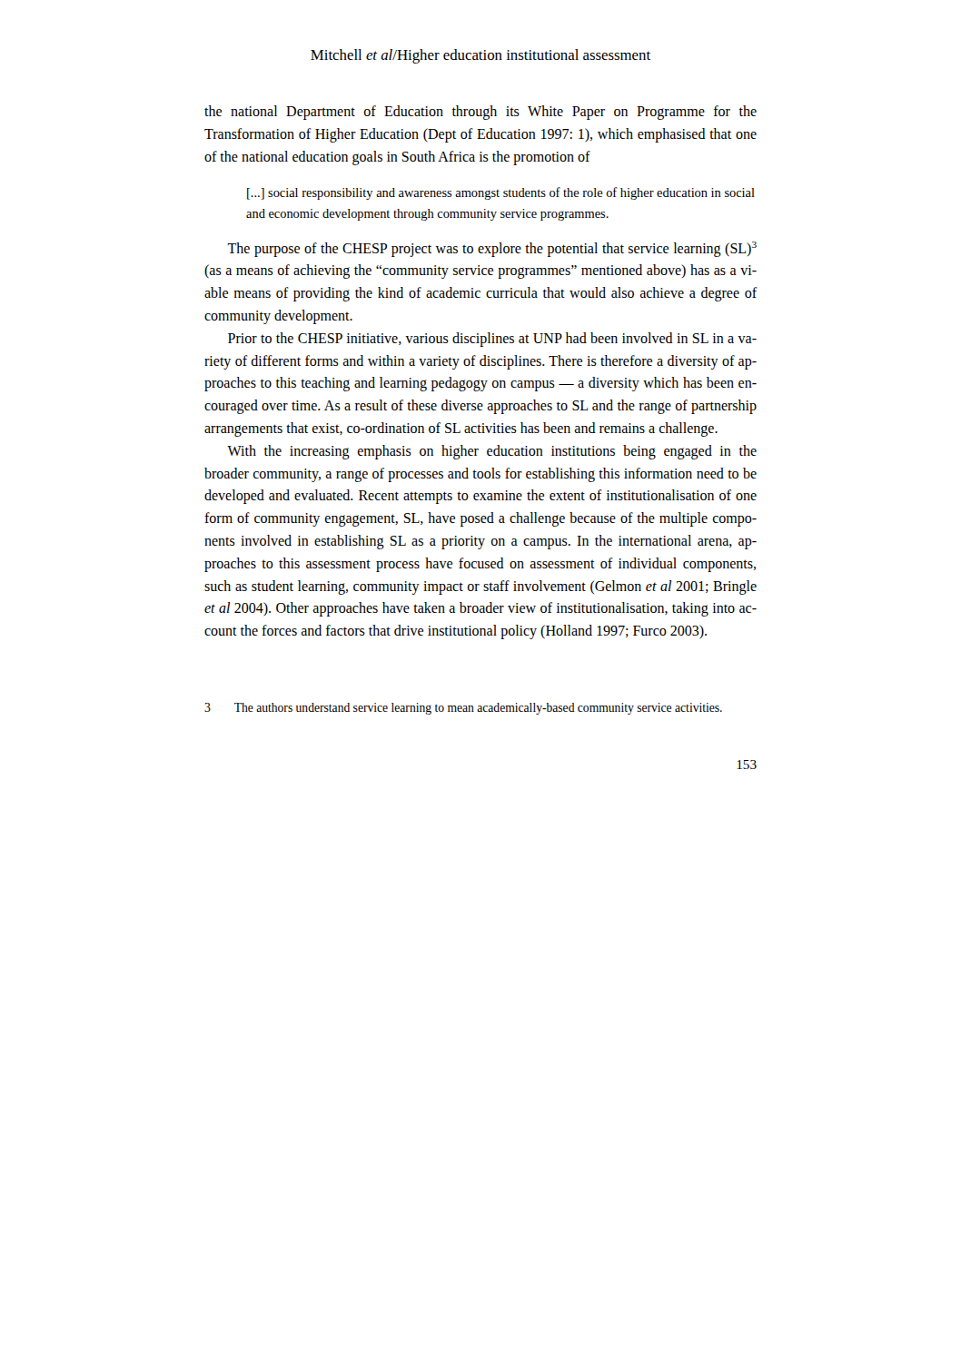Mitchell et al/Higher education institutional assessment
the national Department of Education through its White Paper on Programme for the Transformation of Higher Education (Dept of Education 1997: 1), which emphasised that one of the national education goals in South Africa is the promotion of
[...] social responsibility and awareness amongst students of the role of higher education in social and economic development through community service programmes.
The purpose of the CHESP project was to explore the potential that service learning (SL)3 (as a means of achieving the “community service programmes” mentioned above) has as a viable means of providing the kind of academic curricula that would also achieve a degree of community development.
Prior to the CHESP initiative, various disciplines at UNP had been involved in SL in a variety of different forms and within a variety of disciplines. There is therefore a diversity of approaches to this teaching and learning pedagogy on campus — a diversity which has been encouraged over time. As a result of these diverse approaches to SL and the range of partnership arrangements that exist, co-ordination of SL activities has been and remains a challenge.
With the increasing emphasis on higher education institutions being engaged in the broader community, a range of processes and tools for establishing this information need to be developed and evaluated. Recent attempts to examine the extent of institutionalisation of one form of community engagement, SL, have posed a challenge because of the multiple components involved in establishing SL as a priority on a campus. In the international arena, approaches to this assessment process have focused on assessment of individual components, such as student learning, community impact or staff involvement (Gelmon et al 2001; Bringle et al 2004). Other approaches have taken a broader view of institutionalisation, taking into account the forces and factors that drive institutional policy (Holland 1997; Furco 2003).
3 The authors understand service learning to mean academically-based community service activities.
153